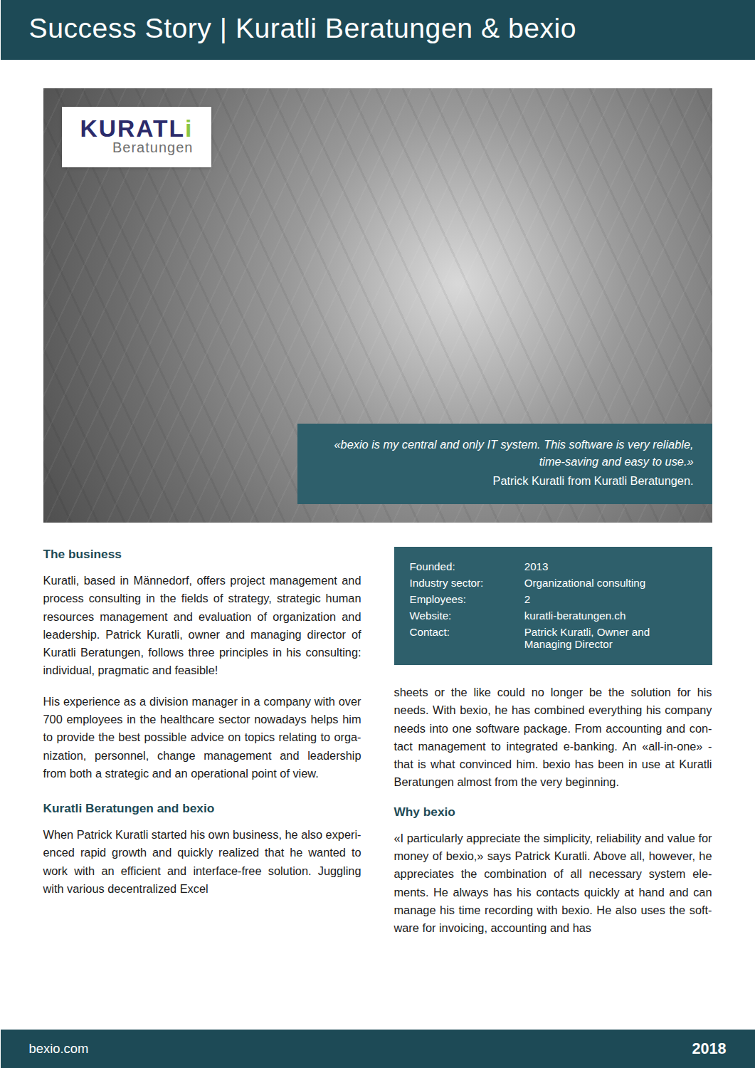Success Story | Kuratli Beratungen & bexio
KURATLi
Beratungen
«bexio is my central and only IT system. This software is very reliable, time-saving and easy to use.» Patrick Kuratli from Kuratli Beratungen.
The business
Kuratli, based in Männedorf, offers project management and process consulting in the fields of strategy, strategic human resources management and evaluation of organization and leadership. Patrick Kuratli, owner and managing director of Kuratli Beratungen, follows three principles in his consulting: individual, pragmatic and feasible!
His experience as a division manager in a company with over 700 employees in the healthcare sector nowadays helps him to provide the best possible advice on topics relating to organization, personnel, change management and leadership from both a strategic and an operational point of view.
Kuratli Beratungen and bexio
When Patrick Kuratli started his own business, he also experienced rapid growth and quickly realized that he wanted to work with an efficient and interface-free solution. Juggling with various decentralized Excel
| Founded: | 2013 |
| Industry sector: | Organizational consulting |
| Employees: | 2 |
| Website: | kuratli-beratungen.ch |
| Contact: | Patrick Kuratli, Owner and Managing Director |
sheets or the like could no longer be the solution for his needs. With bexio, he has combined everything his company needs into one software package. From accounting and contact management to integrated e-banking. An «all-in-one» - that is what convinced him. bexio has been in use at Kuratli Beratungen almost from the very beginning.
Why bexio
«I particularly appreciate the simplicity, reliability and value for money of bexio,» says Patrick Kuratli. Above all, however, he appreciates the combination of all necessary system elements. He always has his contacts quickly at hand and can manage his time recording with bexio. He also uses the software for invoicing, accounting and has
bexio.com 2018